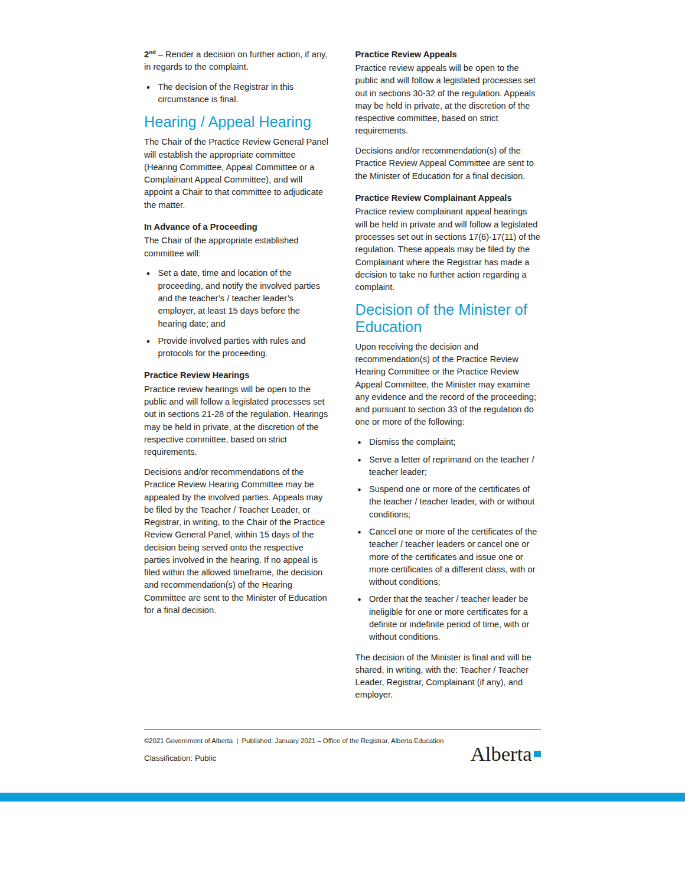2nd – Render a decision on further action, if any, in regards to the complaint.
The decision of the Registrar in this circumstance is final.
Hearing / Appeal Hearing
The Chair of the Practice Review General Panel will establish the appropriate committee (Hearing Committee, Appeal Committee or a Complainant Appeal Committee), and will appoint a Chair to that committee to adjudicate the matter.
In Advance of a Proceeding
The Chair of the appropriate established committee will:
Set a date, time and location of the proceeding, and notify the involved parties and the teacher’s / teacher leader’s employer, at least 15 days before the hearing date; and
Provide involved parties with rules and protocols for the proceeding.
Practice Review Hearings
Practice review hearings will be open to the public and will follow a legislated processes set out in sections 21-28 of the regulation. Hearings may be held in private, at the discretion of the respective committee, based on strict requirements.
Decisions and/or recommendations of the Practice Review Hearing Committee may be appealed by the involved parties. Appeals may be filed by the Teacher / Teacher Leader, or Registrar, in writing, to the Chair of the Practice Review General Panel, within 15 days of the decision being served onto the respective parties involved in the hearing. If no appeal is filed within the allowed timeframe, the decision and recommendation(s) of the Hearing Committee are sent to the Minister of Education for a final decision.
Practice Review Appeals
Practice review appeals will be open to the public and will follow a legislated processes set out in sections 30-32 of the regulation. Appeals may be held in private, at the discretion of the respective committee, based on strict requirements.
Decisions and/or recommendation(s) of the Practice Review Appeal Committee are sent to the Minister of Education for a final decision.
Practice Review Complainant Appeals
Practice review complainant appeal hearings will be held in private and will follow a legislated processes set out in sections 17(6)-17(11) of the regulation. These appeals may be filed by the Complainant where the Registrar has made a decision to take no further action regarding a complaint.
Decision of the Minister of Education
Upon receiving the decision and recommendation(s) of the Practice Review Hearing Committee or the Practice Review Appeal Committee, the Minister may examine any evidence and the record of the proceeding; and pursuant to section 33 of the regulation do one or more of the following:
Dismiss the complaint;
Serve a letter of reprimand on the teacher / teacher leader;
Suspend one or more of the certificates of the teacher / teacher leader, with or without conditions;
Cancel one or more of the certificates of the teacher / teacher leaders or cancel one or more of the certificates and issue one or more certificates of a different class, with or without conditions;
Order that the teacher / teacher leader be ineligible for one or more certificates for a definite or indefinite period of time, with or without conditions.
The decision of the Minister is final and will be shared, in writing, with the: Teacher / Teacher Leader, Registrar, Complainant (if any), and employer.
©2021 Government of Alberta | Published: January 2021 – Office of the Registrar, Alberta Education
Classification: Public
Alberta